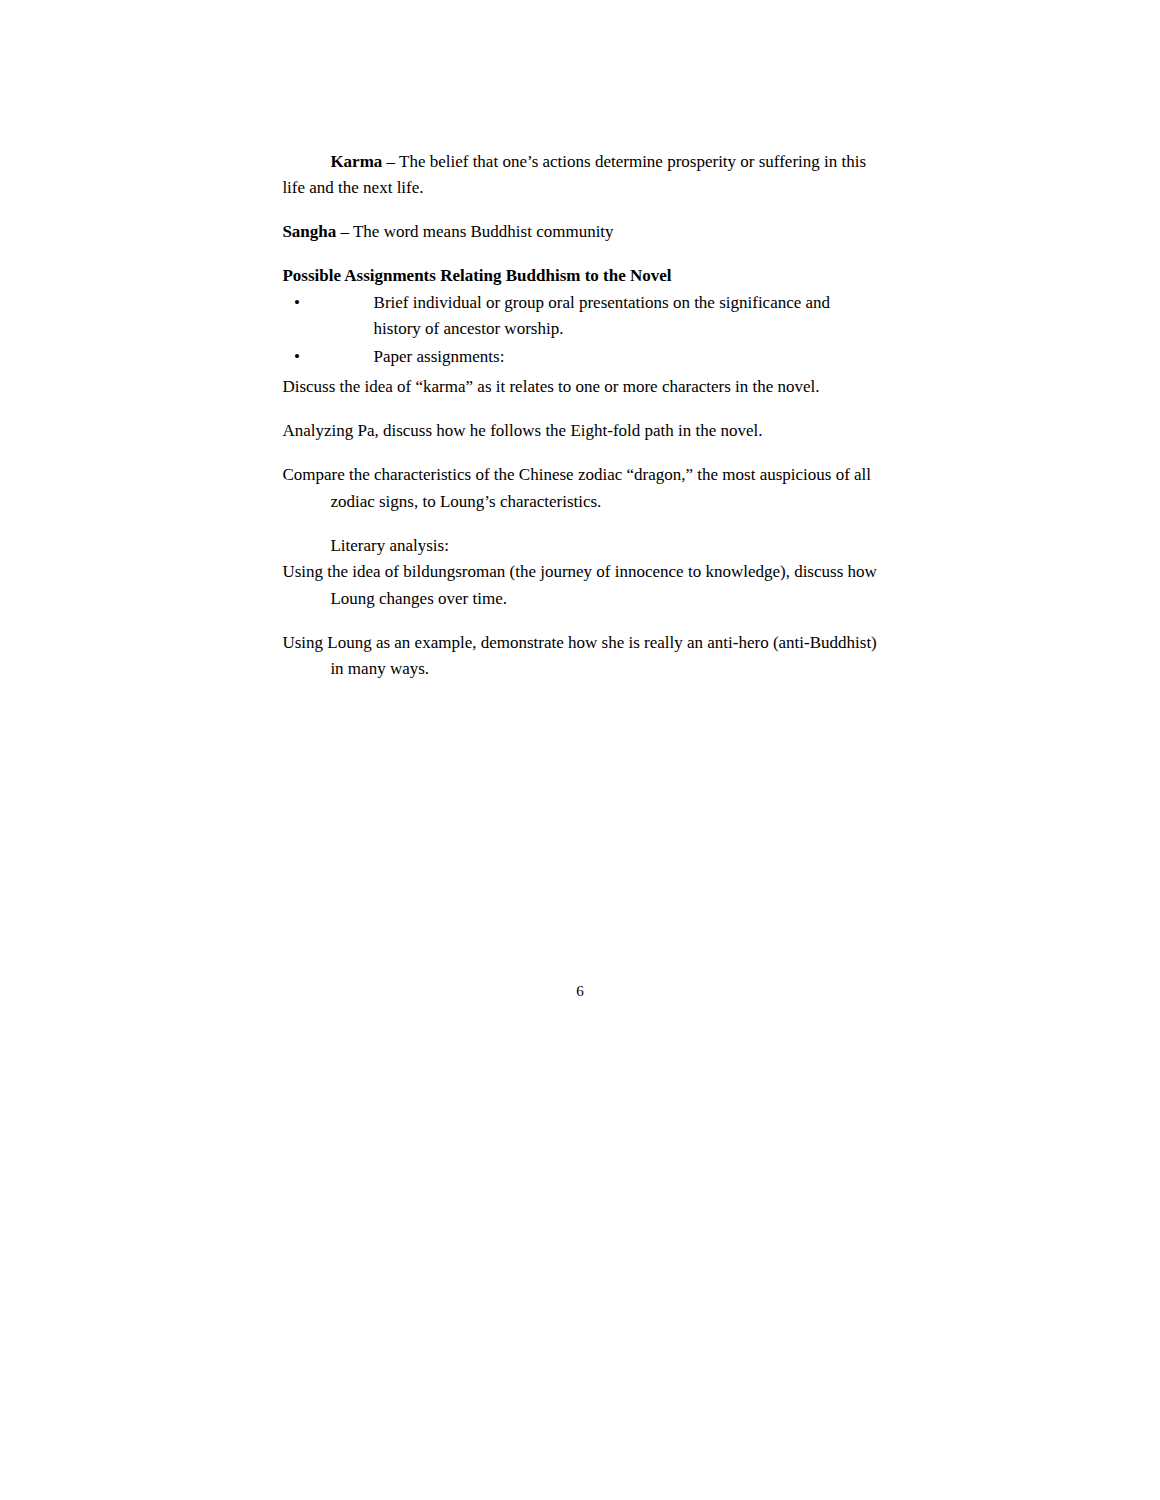Karma – The belief that one’s actions determine prosperity or suffering in this life and the next life.
Sangha – The word means Buddhist community
Possible Assignments Relating Buddhism to the Novel
Brief individual or group oral presentations on the significance and history of ancestor worship.
Paper assignments:
Discuss the idea of “karma” as it relates to one or more characters in the novel.
Analyzing Pa, discuss how he follows the Eight-fold path in the novel.
Compare the characteristics of the Chinese zodiac “dragon,” the most auspicious of all zodiac signs, to Loung’s characteristics.
Literary analysis:
Using the idea of bildungsroman (the journey of innocence to knowledge), discuss how Loung changes over time.
Using Loung as an example, demonstrate how she is really an anti-hero (anti-Buddhist) in many ways.
6